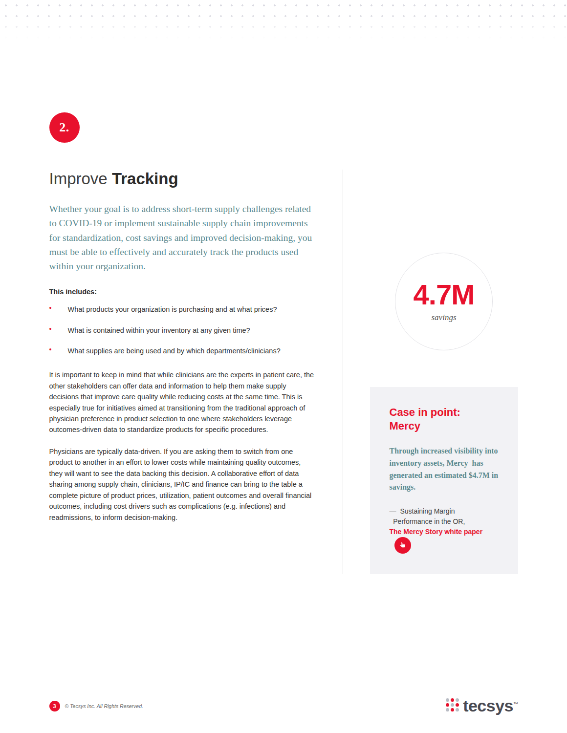2.
Improve Tracking
Whether your goal is to address short-term supply challenges related to COVID-19 or implement sustainable supply chain improvements for standardization, cost savings and improved decision-making, you must be able to effectively and accurately track the products used within your organization.
This includes:
What products your organization is purchasing and at what prices?
What is contained within your inventory at any given time?
What supplies are being used and by which departments/clinicians?
It is important to keep in mind that while clinicians are the experts in patient care, the other stakeholders can offer data and information to help them make supply decisions that improve care quality while reducing costs at the same time. This is especially true for initiatives aimed at transitioning from the traditional approach of physician preference in product selection to one where stakeholders leverage outcomes-driven data to standardize products for specific procedures.
Physicians are typically data-driven. If you are asking them to switch from one product to another in an effort to lower costs while maintaining quality outcomes, they will want to see the data backing this decision. A collaborative effort of data sharing among supply chain, clinicians, IP/IC and finance can bring to the table a complete picture of product prices, utilization, patient outcomes and overall financial outcomes, including cost drivers such as complications (e.g. infections) and readmissions, to inform decision-making.
4.7M
savings
Case in point:
Mercy
Through increased visibility into inventory assets, Mercy has generated an estimated $4.7M in savings.
— Sustaining Margin
Performance in the OR,
The Mercy Story white paper
3
© Tecsys Inc. All Rights Reserved.
tecsys™